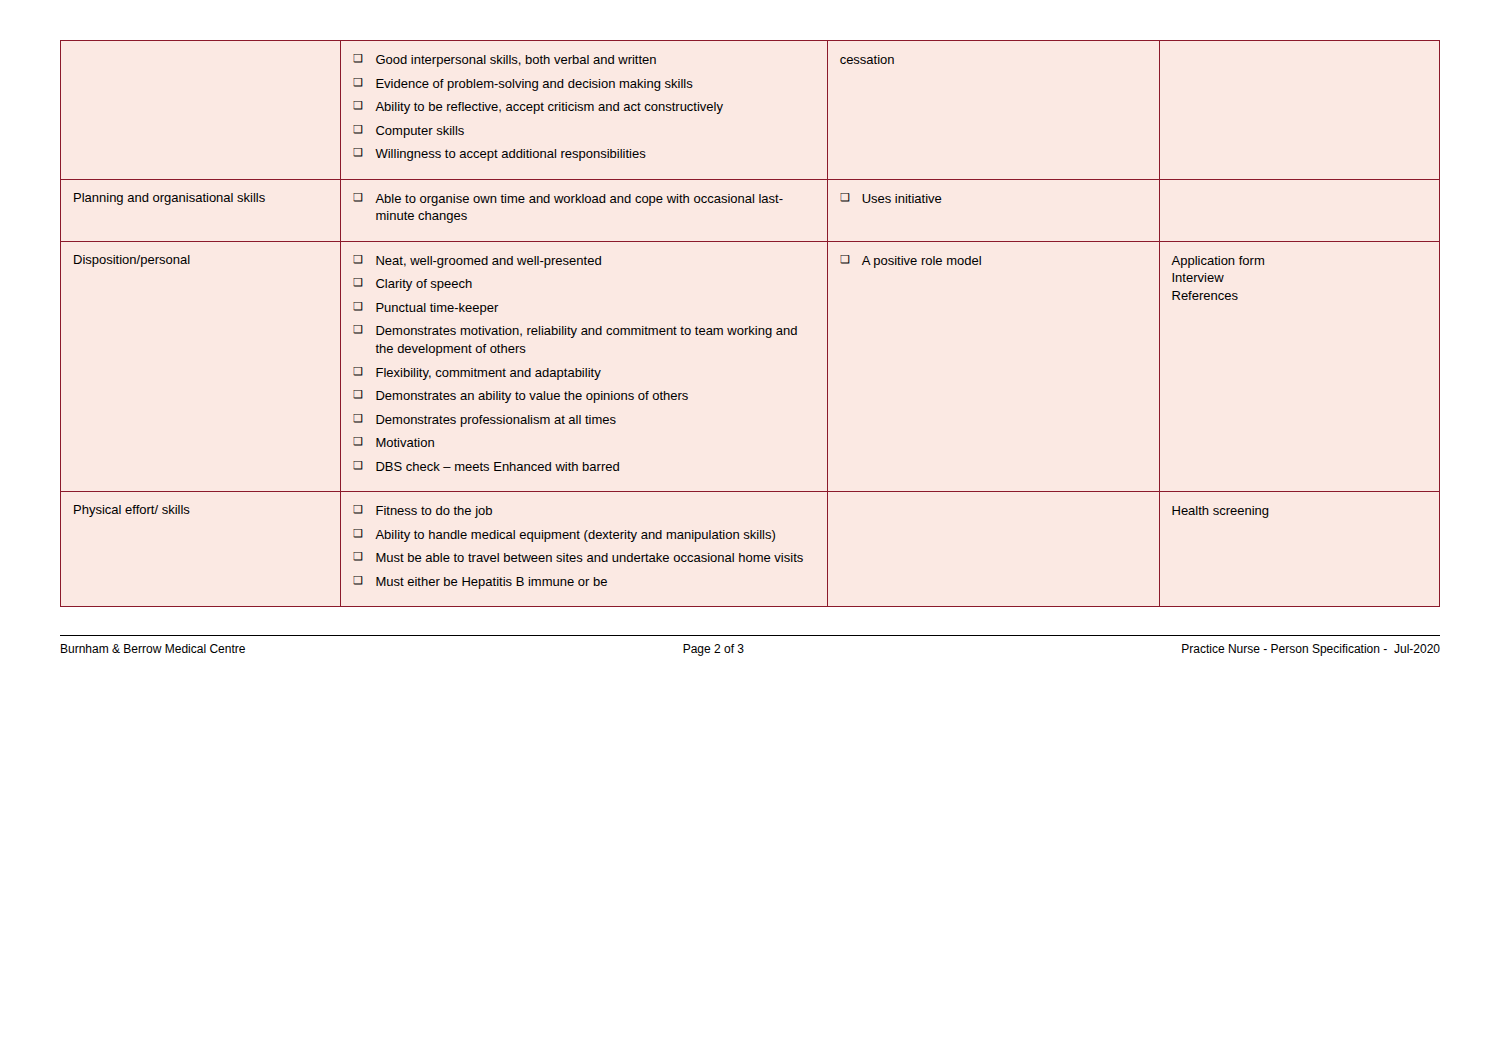| | Good interpersonal skills, both verbal and written Evidence of problem-solving and decision making skills Ability to be reflective, accept criticism and act constructively Computer skills Willingness to accept additional responsibilities | cessation | |
| Planning and organisational skills | Able to organise own time and workload and cope with occasional last-minute changes | Uses initiative | |
| Disposition/personal | Neat, well-groomed and well-presented Clarity of speech Punctual time-keeper Demonstrates motivation, reliability and commitment to team working and the development of others Flexibility, commitment and adaptability Demonstrates an ability to value the opinions of others Demonstrates professionalism at all times Motivation DBS check – meets Enhanced with barred | A positive role model | Application form Interview References |
| Physical effort/ skills | Fitness to do the job Ability to handle medical equipment (dexterity and manipulation skills) Must be able to travel between sites and undertake occasional home visits Must either be Hepatitis B immune or be | | Health screening |
Burnham & Berrow Medical Centre Page 2 of 3 Practice Nurse - Person Specification - Jul-2020